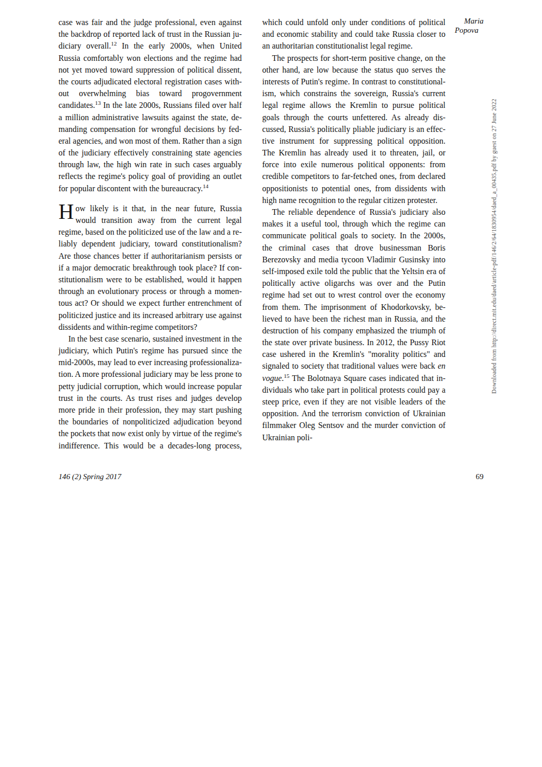Downloaded from http://direct.mit.edu/daed/article-pdf/146/2/64/1830954/daed_a_00435.pdf by guest on 27 June 2022
Maria
Popova
case was fair and the judge professional, even against the backdrop of reported lack of trust in the Russian judiciary overall.12 In the early 2000s, when United Russia comfortably won elections and the regime had not yet moved toward suppression of political dissent, the courts adjudicated electoral registration cases without overwhelming bias toward progovernment candidates.13 In the late 2000s, Russians filed over half a million administrative lawsuits against the state, demanding compensation for wrongful decisions by federal agencies, and won most of them. Rather than a sign of the judiciary effectively constraining state agencies through law, the high win rate in such cases arguably reflects the regime's policy goal of providing an outlet for popular discontent with the bureaucracy.14
How likely is it that, in the near future, Russia would transition away from the current legal regime, based on the politicized use of the law and a reliably dependent judiciary, toward constitutionalism? Are those chances better if authoritarianism persists or if a major democratic breakthrough took place? If constitutionalism were to be established, would it happen through an evolutionary process or through a momentous act? Or should we expect further entrenchment of politicized justice and its increased arbitrary use against dissidents and within-regime competitors?
In the best case scenario, sustained investment in the judiciary, which Putin's regime has pursued since the mid-2000s, may lead to ever increasing professionalization. A more professional judiciary may be less prone to petty judicial corruption, which would increase popular trust in the courts. As trust rises and judges develop more pride in their profession, they may start pushing the boundaries of nonpoliticized adjudication beyond the pockets that now exist only by virtue of the regime's in­difference. This would be a decades-long process, which could unfold only under conditions of political and economic stability and could take Russia closer to an authoritarian constitutionalist legal regime.
The prospects for short-term positive change, on the other hand, are low because the status quo serves the interests of Putin's regime. In contrast to constitutionalism, which constrains the sovereign, Russia's current legal regime allows the Kremlin to pursue political goals through the courts unfettered. As already discussed, Russia's politically pliable judiciary is an effective instrument for suppressing political opposition. The Kremlin has already used it to threaten, jail, or force into exile numerous political opponents: from credible competitors to far-fetched ones, from declared oppositionists to potential ones, from dissidents with high name recognition to the regular citizen protester.
The reliable dependence of Russia's judiciary also makes it a useful tool, through which the regime can communicate political goals to society. In the 2000s, the criminal cases that drove businessman Boris Berezovsky and media tycoon Vladimir Gusinsky into self-imposed exile told the public that the Yeltsin era of politically active oligarchs was over and the Putin regime had set out to wrest control over the economy from them. The imprisonment of Khodorkovsky, believed to have been the richest man in Russia, and the destruction of his company emphasized the triumph of the state over private business. In 2012, the Pussy Riot case ushered in the Kremlin's "morality politics" and signaled to society that traditional values were back en vogue.15 The Bolotnaya Square cases indicated that individuals who take part in political protests could pay a steep price, even if they are not visible leaders of the opposition. And the terrorism conviction of Ukrainian filmmaker Oleg Sentsov and the murder conviction of Ukrainian poli-
146 (2) Spring 2017
69